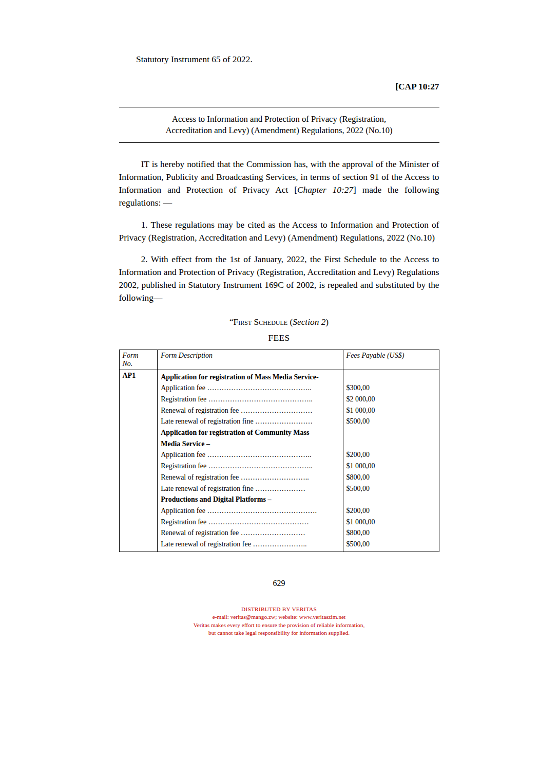Statutory Instrument 65 of 2022.
[CAP 10:27
Access to Information and Protection of Privacy (Registration,
Accreditation and Levy) (Amendment) Regulations, 2022 (No.10)
IT is hereby notified that the Commission has, with the approval of the Minister of Information, Publicity and Broadcasting Services, in terms of section 91 of the Access to Information and Protection of Privacy Act [Chapter 10:27] made the following regulations: —
1. These regulations may be cited as the Access to Information and Protection of Privacy (Registration, Accreditation and Levy) (Amendment) Regulations, 2022 (No.10)
2. With effect from the 1st of January, 2022, the First Schedule to the Access to Information and Protection of Privacy (Registration, Accreditation and Levy) Regulations 2002, published in Statutory Instrument 169C of 2002, is repealed and substituted by the following—
“First Schedule (Section 2)
FEES
| Form No. | Form Description | Fees Payable (US$) |
| --- | --- | --- |
| AP1 | Application for registration of Mass Media Service- Application fee …………………………………….. Registration fee …………………………………….. Renewal of registration fee ………………………… Late renewal of registration fine …………………… Application for registration of Community Mass Media Service – Application fee …………………………………….. Registration fee …………………………………….. Renewal of registration fee ……………………….. Late renewal of registration fine ………………… Productions and Digital Platforms – Application fee ………………………………………. Registration fee …………………………………… Renewal of registration fee ……………………… Late renewal of registration fee ………………….. | x $300,00 $2 000,00 $1 000,00 $500,00 x x $200,00 $1 000,00 $800,00 $500,00 x $200,00 $1 000,00 $800,00 $500,00 |
629
DISTRIBUTED BY VERITAS
e-mail: veritas@mango.zw; website: www.veritaszim.net
Veritas makes every effort to ensure the provision of reliable information,
but cannot take legal responsibility for information supplied.